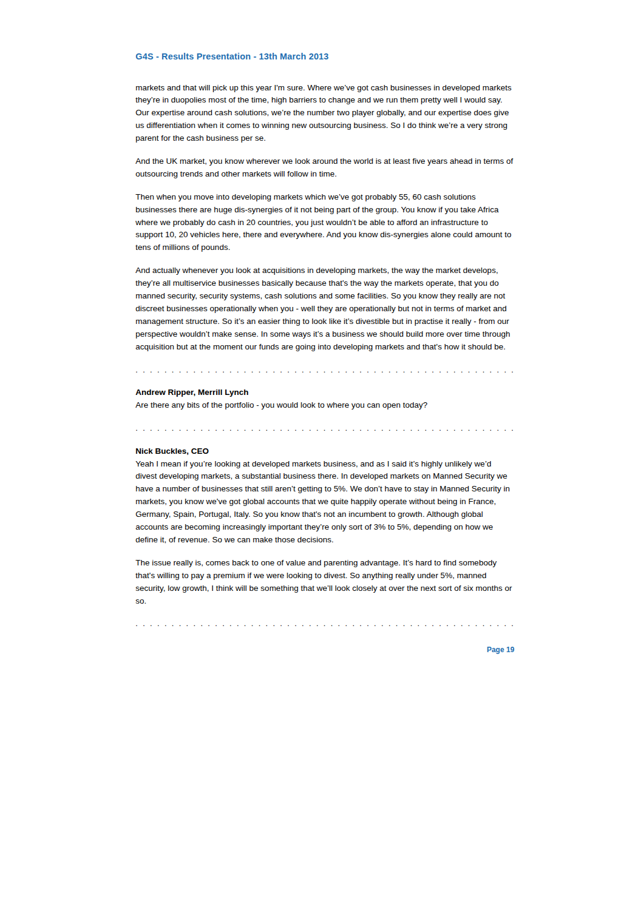G4S - Results Presentation - 13th March 2013
markets and that will pick up this year I'm sure. Where we’ve got cash businesses in developed markets they’re in duopolies most of the time, high barriers to change and we run them pretty well I would say. Our expertise around cash solutions, we’re the number two player globally, and our expertise does give us differentiation when it comes to winning new outsourcing business. So I do think we’re a very strong parent for the cash business per se.
And the UK market, you know wherever we look around the world is at least five years ahead in terms of outsourcing trends and other markets will follow in time.
Then when you move into developing markets which we’ve got probably 55, 60 cash solutions businesses there are huge dis-synergies of it not being part of the group. You know if you take Africa where we probably do cash in 20 countries, you just wouldn’t be able to afford an infrastructure to support 10, 20 vehicles here, there and everywhere. And you know dis-synergies alone could amount to tens of millions of pounds.
And actually whenever you look at acquisitions in developing markets, the way the market develops, they’re all multiservice businesses basically because that's the way the markets operate, that you do manned security, security systems, cash solutions and some facilities. So you know they really are not discreet businesses operationally when you - well they are operationally but not in terms of market and management structure. So it’s an easier thing to look like it’s divestible but in practise it really - from our perspective wouldn’t make sense. In some ways it’s a business we should build more over time through acquisition but at the moment our funds are going into developing markets and that's how it should be.
. . . . . . . . . . . . . . . . . . . . . . . . . . . . . . . . . . . . . . . . . . . . . . . . . . . . . . . . . . . . . . . . . .
Andrew Ripper, Merrill Lynch
Are there any bits of the portfolio - you would look to where you can open today?
. . . . . . . . . . . . . . . . . . . . . . . . . . . . . . . . . . . . . . . . . . . . . . . . . . . . . . . . . . . . . . . . . .
Nick Buckles, CEO
Yeah I mean if you’re looking at developed markets business, and as I said it’s highly unlikely we’d divest developing markets, a substantial business there. In developed markets on Manned Security we have a number of businesses that still aren’t getting to 5%. We don’t have to stay in Manned Security in markets, you know we've got global accounts that we quite happily operate without being in France, Germany, Spain, Portugal, Italy. So you know that's not an incumbent to growth. Although global accounts are becoming increasingly important they’re only sort of 3% to 5%, depending on how we define it, of revenue. So we can make those decisions.
The issue really is, comes back to one of value and parenting advantage. It’s hard to find somebody that's willing to pay a premium if we were looking to divest. So anything really under 5%, manned security, low growth, I think will be something that we’ll look closely at over the next sort of six months or so.
. . . . . . . . . . . . . . . . . . . . . . . . . . . . . . . . . . . . . . . . . . . . . . . . . . . . . . . . . . . . . . . . . .
Page 19